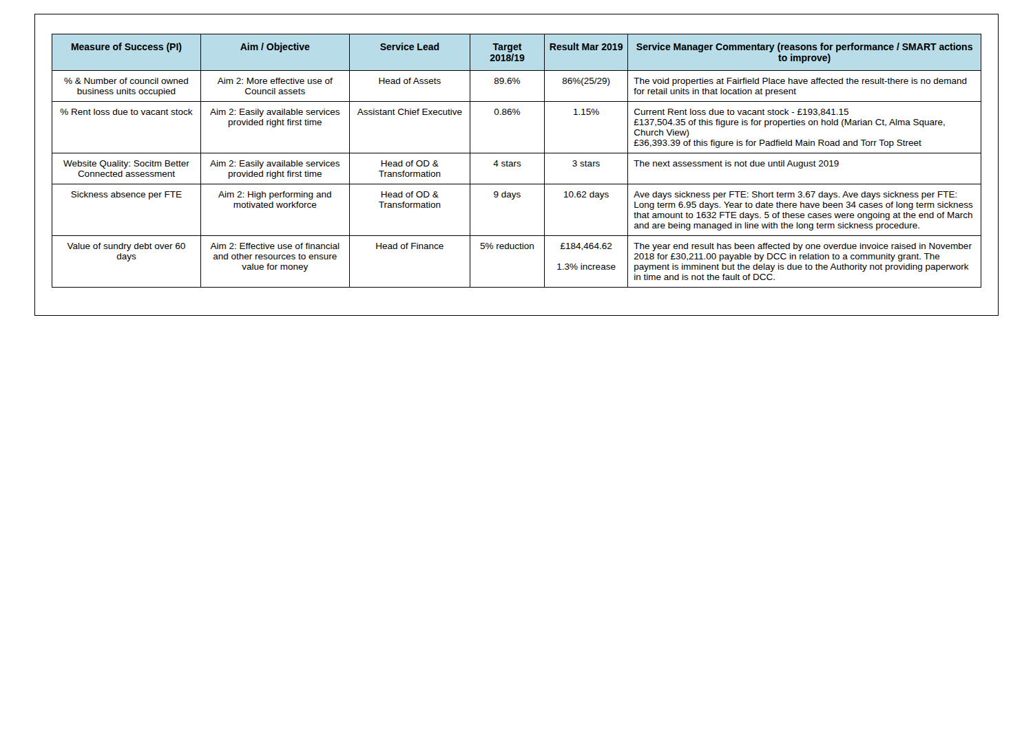| Measure of Success (PI) | Aim / Objective | Service Lead | Target 2018/19 | Result Mar 2019 | Service Manager Commentary (reasons for performance / SMART actions to improve) |
| --- | --- | --- | --- | --- | --- |
| % & Number of council owned business units occupied | Aim 2: More effective use of Council assets | Head of Assets | 89.6% | 86%(25/29) | The void properties at Fairfield Place have affected the result-there is no demand for retail units in that location at present |
| % Rent loss due to vacant stock | Aim 2: Easily available services provided right first time | Assistant Chief Executive | 0.86% | 1.15% | Current Rent loss due to vacant stock - £193,841.15 £137,504.35 of this figure is for properties on hold (Marian Ct, Alma Square, Church View) £36,393.39 of this figure is for Padfield Main Road and Torr Top Street |
| Website Quality: Socitm Better Connected assessment | Aim 2: Easily available services provided right first time | Head of OD & Transformation | 4 stars | 3 stars | The next assessment is not due until August 2019 |
| Sickness absence per FTE | Aim 2: High performing and motivated workforce | Head of OD & Transformation | 9 days | 10.62 days | Ave days sickness per FTE: Short term 3.67 days. Ave days sickness per FTE: Long term 6.95 days. Year to date there have been 34 cases of long term sickness that amount to 1632 FTE days. 5 of these cases were ongoing at the end of March and are being managed in line with the long term sickness procedure. |
| Value of sundry debt over 60 days | Aim 2: Effective use of financial and other resources to ensure value for money | Head of Finance | 5% reduction | £184,464.62 1.3% increase | The year end result has been affected by one overdue invoice raised in November 2018 for £30,211.00 payable by DCC in relation to a community grant. The payment is imminent but the delay is due to the Authority not providing paperwork in time and is not the fault of DCC. |